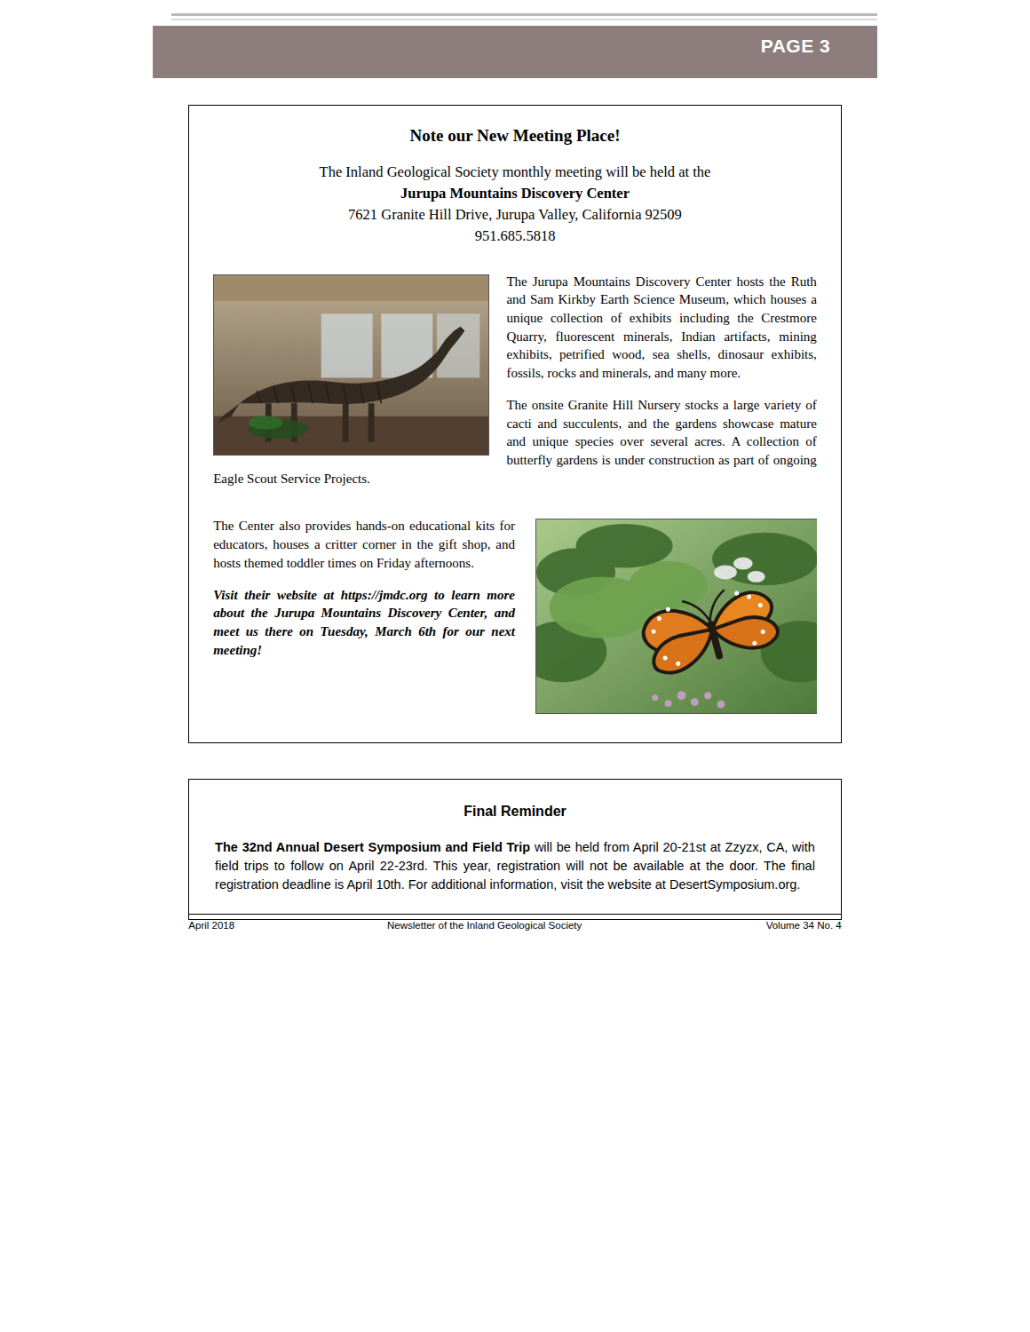PAGE 3
Note our New Meeting Place!
The Inland Geological Society monthly meeting will be held at the
Jurupa Mountains Discovery Center
7621 Granite Hill Drive, Jurupa Valley, California 92509
951.685.5818
The Jurupa Mountains Discovery Center hosts the Ruth and Sam Kirkby Earth Science Museum, which houses a unique collection of exhibits including the Crestmore Quarry, fluorescent minerals, Indian artifacts, mining exhibits, petrified wood, sea shells, dinosaur exhibits, fossils, rocks and minerals, and many more.
The onsite Granite Hill Nursery stocks a large variety of cacti and succulents, and the gardens showcase mature and unique species over several acres. A collection of butterfly gardens is under construction as part of ongoing Eagle Scout Service Projects.
The Center also provides hands-on educational kits for educators, houses a critter corner in the gift shop, and hosts themed toddler times on Friday afternoons.
Visit their website at https://jmdc.org to learn more about the Jurupa Mountains Discovery Center, and meet us there on Tuesday, March 6th for our next meeting!
Final Reminder
The 32nd Annual Desert Symposium and Field Trip will be held from April 20-21st at Zzyzx, CA, with field trips to follow on April 22-23rd. This year, registration will not be available at the door. The final registration deadline is April 10th. For additional information, visit the website at DesertSymposium.org.
| April 2018 | Newsletter of the Inland Geological Society | Volume 34 No. 4 |